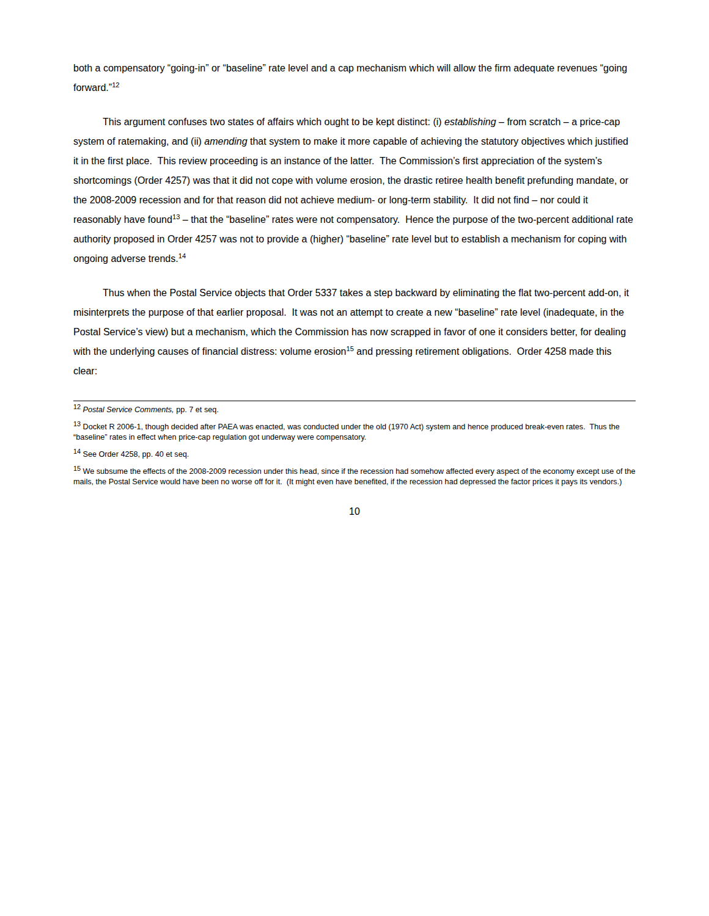both a compensatory “going-in” or “baseline” rate level and a cap mechanism which will allow the firm adequate revenues “going forward.”12
This argument confuses two states of affairs which ought to be kept distinct: (i) establishing – from scratch – a price-cap system of ratemaking, and (ii) amending that system to make it more capable of achieving the statutory objectives which justified it in the first place. This review proceeding is an instance of the latter. The Commission’s first appreciation of the system’s shortcomings (Order 4257) was that it did not cope with volume erosion, the drastic retiree health benefit prefunding mandate, or the 2008-2009 recession and for that reason did not achieve medium- or long-term stability. It did not find – nor could it reasonably have found13 – that the “baseline” rates were not compensatory. Hence the purpose of the two-percent additional rate authority proposed in Order 4257 was not to provide a (higher) “baseline” rate level but to establish a mechanism for coping with ongoing adverse trends.14
Thus when the Postal Service objects that Order 5337 takes a step backward by eliminating the flat two-percent add-on, it misinterprets the purpose of that earlier proposal. It was not an attempt to create a new “baseline” rate level (inadequate, in the Postal Service’s view) but a mechanism, which the Commission has now scrapped in favor of one it considers better, for dealing with the underlying causes of financial distress: volume erosion15 and pressing retirement obligations. Order 4258 made this clear:
12 Postal Service Comments, pp. 7 et seq.
13 Docket R 2006-1, though decided after PAEA was enacted, was conducted under the old (1970 Act) system and hence produced break-even rates. Thus the “baseline” rates in effect when price-cap regulation got underway were compensatory.
14 See Order 4258, pp. 40 et seq.
15 We subsume the effects of the 2008-2009 recession under this head, since if the recession had somehow affected every aspect of the economy except use of the mails, the Postal Service would have been no worse off for it. (It might even have benefited, if the recession had depressed the factor prices it pays its vendors.)
10